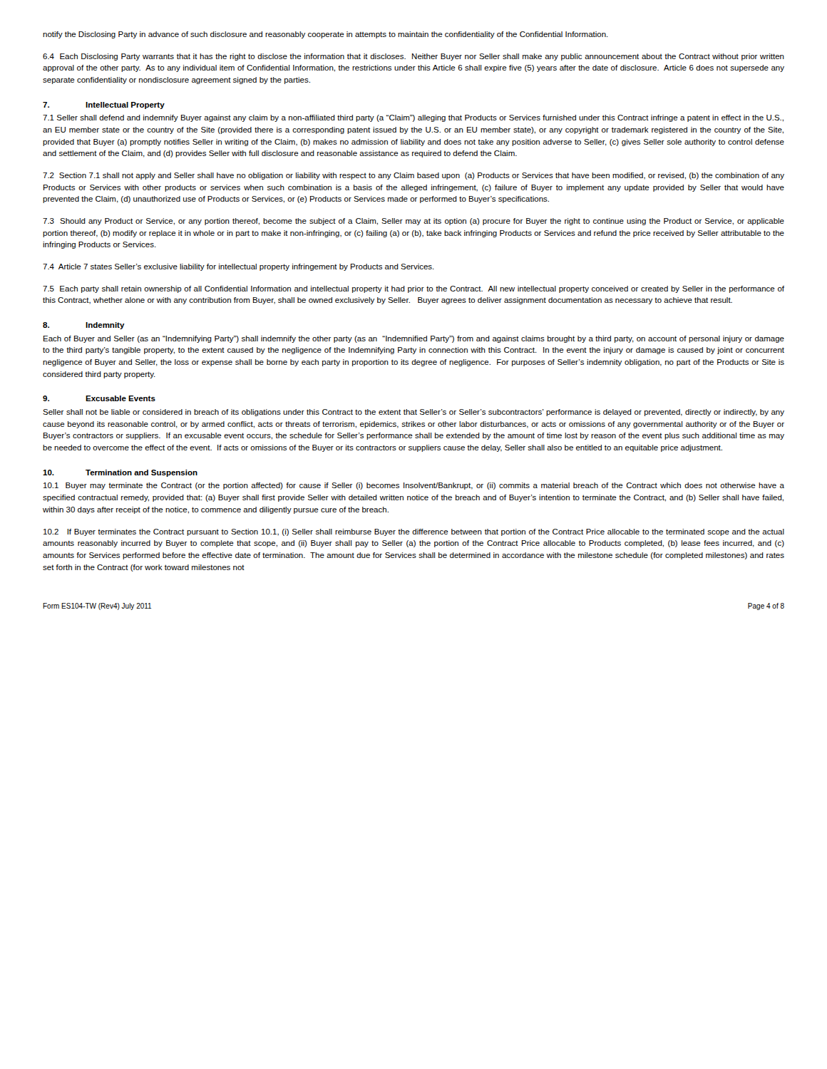notify the Disclosing Party in advance of such disclosure and reasonably cooperate in attempts to maintain the confidentiality of the Confidential Information.
6.4 Each Disclosing Party warrants that it has the right to disclose the information that it discloses. Neither Buyer nor Seller shall make any public announcement about the Contract without prior written approval of the other party. As to any individual item of Confidential Information, the restrictions under this Article 6 shall expire five (5) years after the date of disclosure. Article 6 does not supersede any separate confidentiality or nondisclosure agreement signed by the parties.
7. Intellectual Property
7.1 Seller shall defend and indemnify Buyer against any claim by a non-affiliated third party (a “Claim”) alleging that Products or Services furnished under this Contract infringe a patent in effect in the U.S., an EU member state or the country of the Site (provided there is a corresponding patent issued by the U.S. or an EU member state), or any copyright or trademark registered in the country of the Site, provided that Buyer (a) promptly notifies Seller in writing of the Claim, (b) makes no admission of liability and does not take any position adverse to Seller, (c) gives Seller sole authority to control defense and settlement of the Claim, and (d) provides Seller with full disclosure and reasonable assistance as required to defend the Claim.
7.2 Section 7.1 shall not apply and Seller shall have no obligation or liability with respect to any Claim based upon (a) Products or Services that have been modified, or revised, (b) the combination of any Products or Services with other products or services when such combination is a basis of the alleged infringement, (c) failure of Buyer to implement any update provided by Seller that would have prevented the Claim, (d) unauthorized use of Products or Services, or (e) Products or Services made or performed to Buyer’s specifications.
7.3 Should any Product or Service, or any portion thereof, become the subject of a Claim, Seller may at its option (a) procure for Buyer the right to continue using the Product or Service, or applicable portion thereof, (b) modify or replace it in whole or in part to make it non-infringing, or (c) failing (a) or (b), take back infringing Products or Services and refund the price received by Seller attributable to the infringing Products or Services.
7.4 Article 7 states Seller’s exclusive liability for intellectual property infringement by Products and Services.
7.5 Each party shall retain ownership of all Confidential Information and intellectual property it had prior to the Contract. All new intellectual property conceived or created by Seller in the performance of this Contract, whether alone or with any contribution from Buyer, shall be owned exclusively by Seller. Buyer agrees to deliver assignment documentation as necessary to achieve that result.
8. Indemnity
Each of Buyer and Seller (as an “Indemnifying Party”) shall indemnify the other party (as an “Indemnified Party”) from and against claims brought by a third party, on account of personal injury or damage to the third party’s tangible property, to the extent caused by the negligence of the Indemnifying Party in connection with this Contract. In the event the injury or damage is caused by joint or concurrent negligence of Buyer and Seller, the loss or expense shall be borne by each party in proportion to its degree of negligence. For purposes of Seller’s indemnity obligation, no part of the Products or Site is considered third party property.
9. Excusable Events
Seller shall not be liable or considered in breach of its obligations under this Contract to the extent that Seller’s or Seller’s subcontractors’ performance is delayed or prevented, directly or indirectly, by any cause beyond its reasonable control, or by armed conflict, acts or threats of terrorism, epidemics, strikes or other labor disturbances, or acts or omissions of any governmental authority or of the Buyer or Buyer’s contractors or suppliers. If an excusable event occurs, the schedule for Seller’s performance shall be extended by the amount of time lost by reason of the event plus such additional time as may be needed to overcome the effect of the event. If acts or omissions of the Buyer or its contractors or suppliers cause the delay, Seller shall also be entitled to an equitable price adjustment.
10. Termination and Suspension
10.1 Buyer may terminate the Contract (or the portion affected) for cause if Seller (i) becomes Insolvent/Bankrupt, or (ii) commits a material breach of the Contract which does not otherwise have a specified contractual remedy, provided that: (a) Buyer shall first provide Seller with detailed written notice of the breach and of Buyer’s intention to terminate the Contract, and (b) Seller shall have failed, within 30 days after receipt of the notice, to commence and diligently pursue cure of the breach.
10.2 If Buyer terminates the Contract pursuant to Section 10.1, (i) Seller shall reimburse Buyer the difference between that portion of the Contract Price allocable to the terminated scope and the actual amounts reasonably incurred by Buyer to complete that scope, and (ii) Buyer shall pay to Seller (a) the portion of the Contract Price allocable to Products completed, (b) lease fees incurred, and (c) amounts for Services performed before the effective date of termination. The amount due for Services shall be determined in accordance with the milestone schedule (for completed milestones) and rates set forth in the Contract (for work toward milestones not
Form ES104-TW (Rev4) July 2011 Page 4 of 8